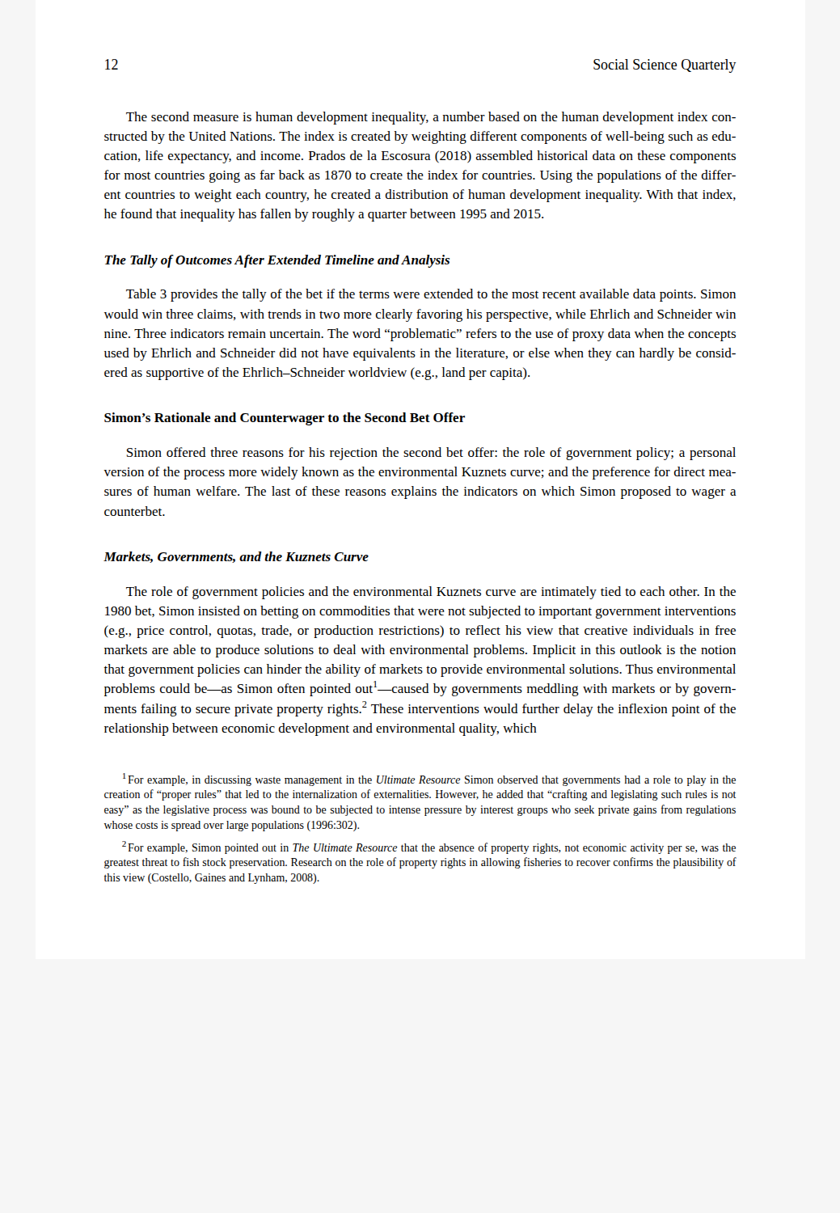12 Social Science Quarterly
The second measure is human development inequality, a number based on the human development index constructed by the United Nations. The index is created by weighting different components of well-being such as education, life expectancy, and income. Prados de la Escosura (2018) assembled historical data on these components for most countries going as far back as 1870 to create the index for countries. Using the populations of the different countries to weight each country, he created a distribution of human development inequality. With that index, he found that inequality has fallen by roughly a quarter between 1995 and 2015.
The Tally of Outcomes After Extended Timeline and Analysis
Table 3 provides the tally of the bet if the terms were extended to the most recent available data points. Simon would win three claims, with trends in two more clearly favoring his perspective, while Ehrlich and Schneider win nine. Three indicators remain uncertain. The word “problematic” refers to the use of proxy data when the concepts used by Ehrlich and Schneider did not have equivalents in the literature, or else when they can hardly be considered as supportive of the Ehrlich–Schneider worldview (e.g., land per capita).
Simon’s Rationale and Counterwager to the Second Bet Offer
Simon offered three reasons for his rejection the second bet offer: the role of government policy; a personal version of the process more widely known as the environmental Kuznets curve; and the preference for direct measures of human welfare. The last of these reasons explains the indicators on which Simon proposed to wager a counterbet.
Markets, Governments, and the Kuznets Curve
The role of government policies and the environmental Kuznets curve are intimately tied to each other. In the 1980 bet, Simon insisted on betting on commodities that were not subjected to important government interventions (e.g., price control, quotas, trade, or production restrictions) to reflect his view that creative individuals in free markets are able to produce solutions to deal with environmental problems. Implicit in this outlook is the notion that government policies can hinder the ability of markets to provide environmental solutions. Thus environmental problems could be—as Simon often pointed out1—caused by governments meddling with markets or by governments failing to secure private property rights.2 These interventions would further delay the inflexion point of the relationship between economic development and environmental quality, which
1 For example, in discussing waste management in the Ultimate Resource Simon observed that governments had a role to play in the creation of “proper rules” that led to the internalization of externalities. However, he added that “crafting and legislating such rules is not easy” as the legislative process was bound to be subjected to intense pressure by interest groups who seek private gains from regulations whose costs is spread over large populations (1996:302).
2 For example, Simon pointed out in The Ultimate Resource that the absence of property rights, not economic activity per se, was the greatest threat to fish stock preservation. Research on the role of property rights in allowing fisheries to recover confirms the plausibility of this view (Costello, Gaines and Lynham, 2008).